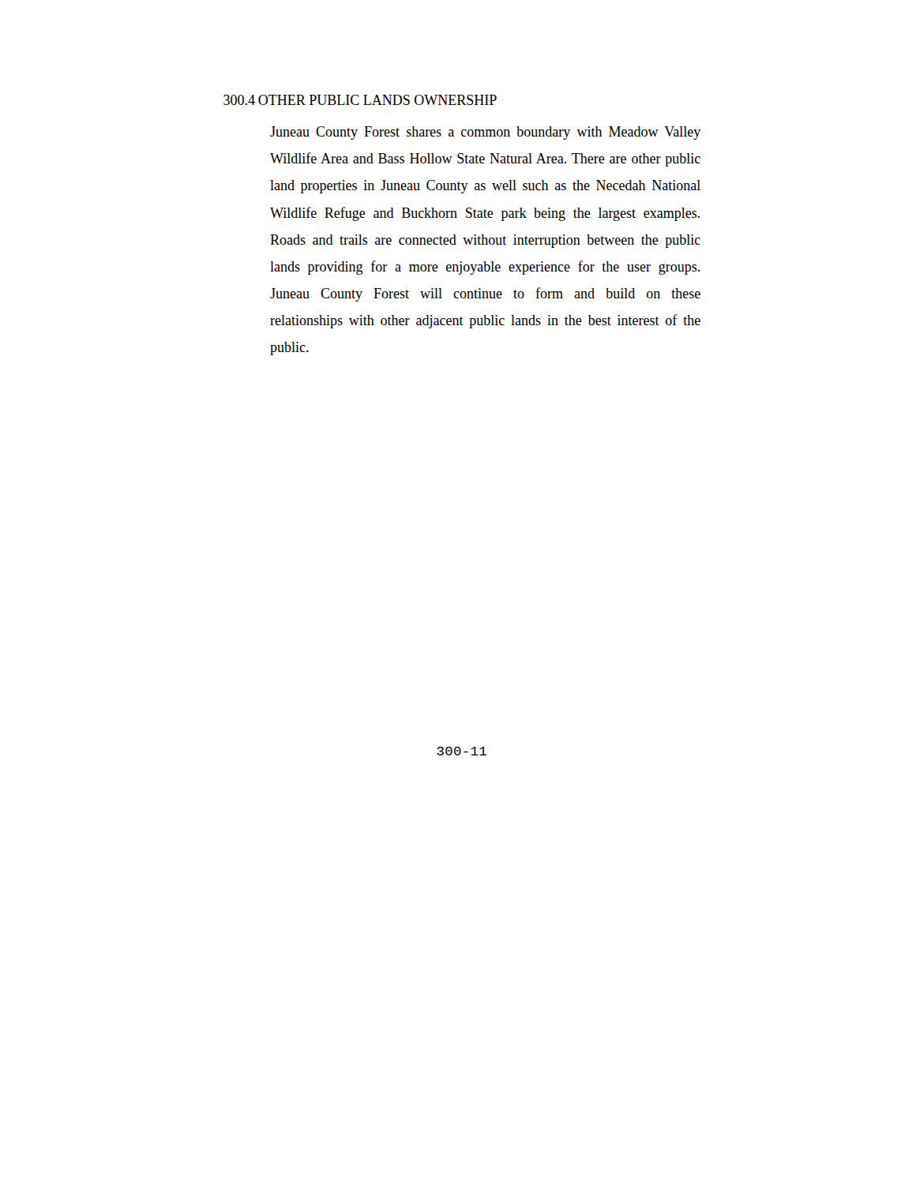300.4
OTHER PUBLIC LANDS OWNERSHIP
Juneau County Forest shares a common boundary with Meadow Valley Wildlife Area and Bass Hollow State Natural Area. There are other public land properties in Juneau County as well such as the Necedah National Wildlife Refuge and Buckhorn State park being the largest examples. Roads and trails are connected without interruption between the public lands providing for a more enjoyable experience for the user groups. Juneau County Forest will continue to form and build on these relationships with other adjacent public lands in the best interest of the public.
300-11